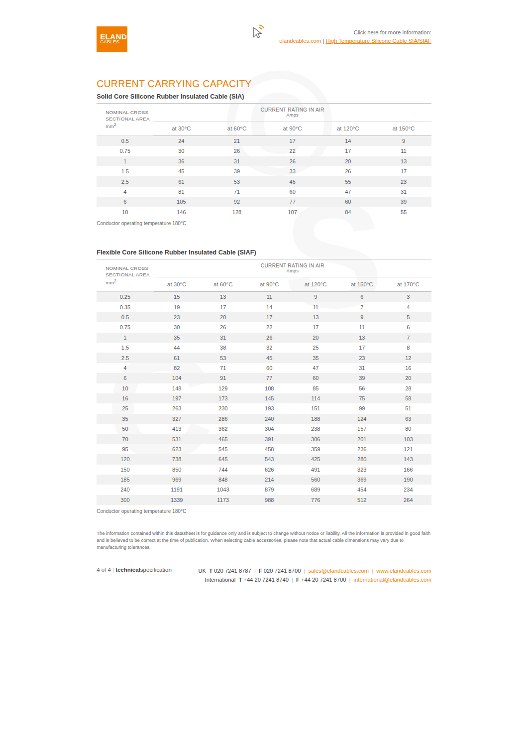© S C
ELAND®
CABLES
Click here for more information:
elandcables.com | High Temperature Silicone Cable SIA/SIAF
Current Carrying Capacity
Solid Core Silicone Rubber Insulated Cable (SIA)
| NOMINAL CROSS SECTIONAL AREA mm 2 | CURRENT RATING IN AIR Amps |
| --- | --- |
| at 30°C | at 60°C | at 90°C | at 120°C | at 150°C |
| 0.5 | 24 | 21 | 17 | 14 | 9 |
| 0.75 | 30 | 26 | 22 | 17 | 11 |
| 1 | 36 | 31 | 26 | 20 | 13 |
| 1.5 | 45 | 39 | 33 | 26 | 17 |
| 2.5 | 61 | 53 | 45 | 55 | 23 |
| 4 | 81 | 71 | 60 | 47 | 31 |
| 6 | 105 | 92 | 77 | 60 | 39 |
| 10 | 146 | 128 | 107 | 84 | 55 |
Conductor operating temperature 180°C
Flexible Core Silicone Rubber Insulated Cable (SIAF)
| NOMINAL CROSS SECTIONAL AREA mm 2 | CURRENT RATING IN AIR Amps |
| --- | --- |
| at 30°C | at 60°C | at 90°C | at 120°C | at 150°C | at 170°C |
| 0.25 | 15 | 13 | 11 | 9 | 6 | 3 |
| 0.35 | 19 | 17 | 14 | 11 | 7 | 4 |
| 0.5 | 23 | 20 | 17 | 13 | 9 | 5 |
| 0.75 | 30 | 26 | 22 | 17 | 11 | 6 |
| 1 | 35 | 31 | 26 | 20 | 13 | 7 |
| 1.5 | 44 | 38 | 32 | 25 | 17 | 8 |
| 2.5 | 61 | 53 | 45 | 35 | 23 | 12 |
| 4 | 82 | 71 | 60 | 47 | 31 | 16 |
| 6 | 104 | 91 | 77 | 60 | 39 | 20 |
| 10 | 148 | 129 | 108 | 85 | 56 | 28 |
| 16 | 197 | 173 | 145 | 114 | 75 | 58 |
| 25 | 263 | 230 | 193 | 151 | 99 | 51 |
| 35 | 327 | 286 | 240 | 188 | 124 | 63 |
| 50 | 413 | 362 | 304 | 238 | 157 | 80 |
| 70 | 531 | 465 | 391 | 306 | 201 | 103 |
| 95 | 623 | 545 | 458 | 359 | 236 | 121 |
| 120 | 738 | 645 | 543 | 425 | 280 | 143 |
| 150 | 850 | 744 | 626 | 491 | 323 | 166 |
| 185 | 969 | 848 | 214 | 560 | 369 | 190 |
| 240 | 1191 | 1043 | 879 | 689 | 454 | 234 |
| 300 | 1339 | 1173 | 988 | 776 | 512 | 264 |
Conductor operating temperature 180°C
The information contained within this datasheet is for guidance only and is subject to change without notice or liability. All the information is provided in good faith and is believed to be correct at the time of publication. When selecting cable accessories, please note that actual cable dimensions may vary due to manufacturing tolerances.
4 of 4 | technicalspecification
UK T 020 7241 8787 | F 020 7241 8700 | sales@elandcables.com | www.elandcables.com
International T +44 20 7241 8740 | F +44 20 7241 8700 | international@elandcables.com